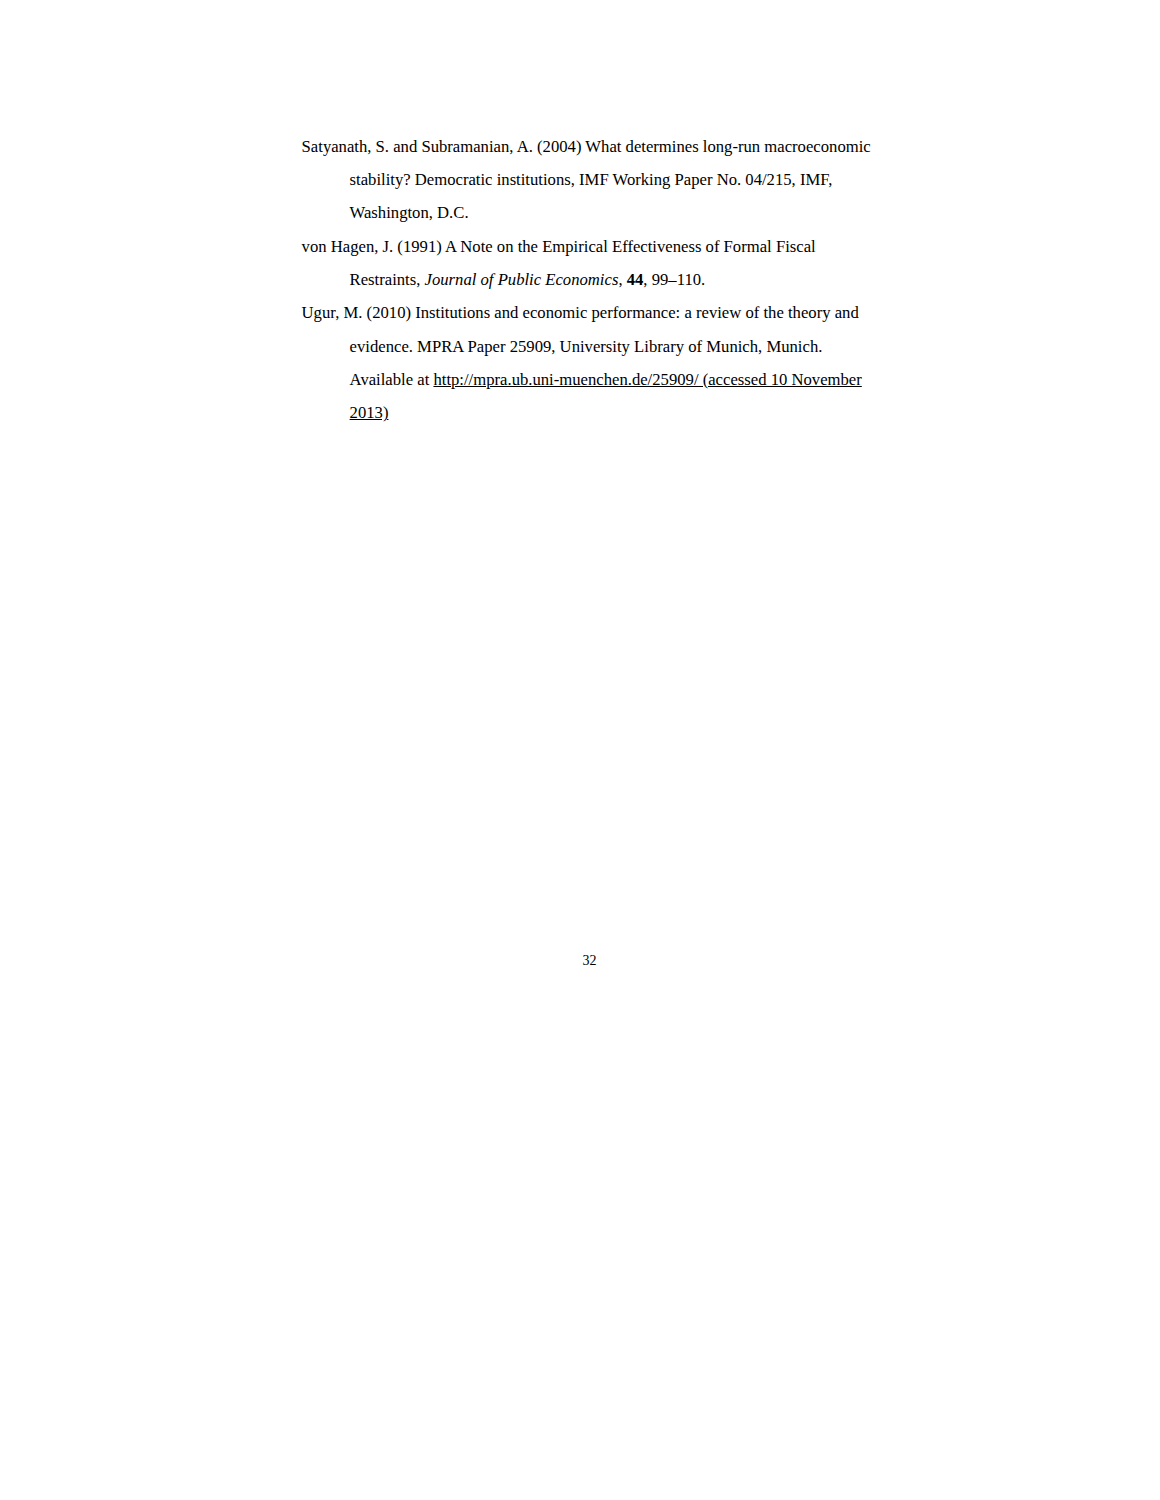Satyanath, S. and Subramanian, A. (2004) What determines long-run macroeconomic stability? Democratic institutions, IMF Working Paper No. 04/215, IMF, Washington, D.C.
von Hagen, J. (1991) A Note on the Empirical Effectiveness of Formal Fiscal Restraints, Journal of Public Economics, 44, 99–110.
Ugur, M. (2010) Institutions and economic performance: a review of the theory and evidence. MPRA Paper 25909, University Library of Munich, Munich. Available at http://mpra.ub.uni-muenchen.de/25909/ (accessed 10 November 2013)
32